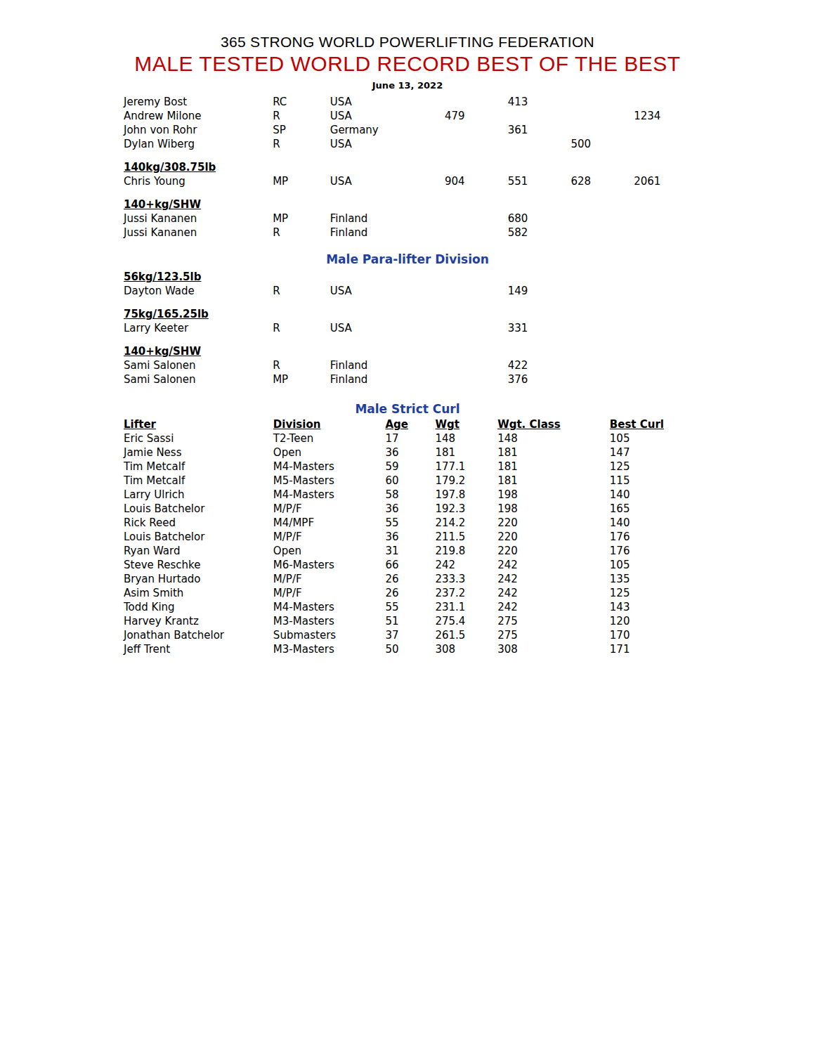365 STRONG WORLD POWERLIFTING FEDERATION
MALE TESTED WORLD RECORD BEST OF THE BEST
June 13, 2022
| Jeremy Bost | RC | USA | | 413 | | |
| Andrew Milone | R | USA | 479 | | | 1234 |
| John von Rohr | SP | Germany | | 361 | | |
| Dylan Wiberg | R | USA | | | 500 | |
| 140kg/308.75lb |
| Chris Young | MP | USA | 904 | 551 | 628 | 2061 |
| 140+kg/SHW |
| Jussi Kananen | MP | Finland | | 680 | | |
| Jussi Kananen | R | Finland | | 582 | | |
| Male Para-lifter Division |
| 56kg/123.5lb |
| Dayton Wade | R | USA | | 149 | | |
| 75kg/165.25lb |
| Larry Keeter | R | USA | | 331 | | |
| 140+kg/SHW |
| Sami Salonen | R | Finland | | 422 | | |
| Sami Salonen | MP | Finland | | 376 | | |
Male Strict Curl
| Lifter | Division | Age | Wgt | Wgt. Class | Best Curl |
| --- | --- | --- | --- | --- | --- |
| Eric Sassi | T2-Teen | 17 | 148 | 148 | 105 |
| Jamie Ness | Open | 36 | 181 | 181 | 147 |
| Tim Metcalf | M4-Masters | 59 | 177.1 | 181 | 125 |
| Tim Metcalf | M5-Masters | 60 | 179.2 | 181 | 115 |
| Larry Ulrich | M4-Masters | 58 | 197.8 | 198 | 140 |
| Louis Batchelor | M/P/F | 36 | 192.3 | 198 | 165 |
| Rick Reed | M4/MPF | 55 | 214.2 | 220 | 140 |
| Louis Batchelor | M/P/F | 36 | 211.5 | 220 | 176 |
| Ryan Ward | Open | 31 | 219.8 | 220 | 176 |
| Steve Reschke | M6-Masters | 66 | 242 | 242 | 105 |
| Bryan Hurtado | M/P/F | 26 | 233.3 | 242 | 135 |
| Asim Smith | M/P/F | 26 | 237.2 | 242 | 125 |
| Todd King | M4-Masters | 55 | 231.1 | 242 | 143 |
| Harvey Krantz | M3-Masters | 51 | 275.4 | 275 | 120 |
| Jonathan Batchelor | Submasters | 37 | 261.5 | 275 | 170 |
| Jeff Trent | M3-Masters | 50 | 308 | 308 | 171 |